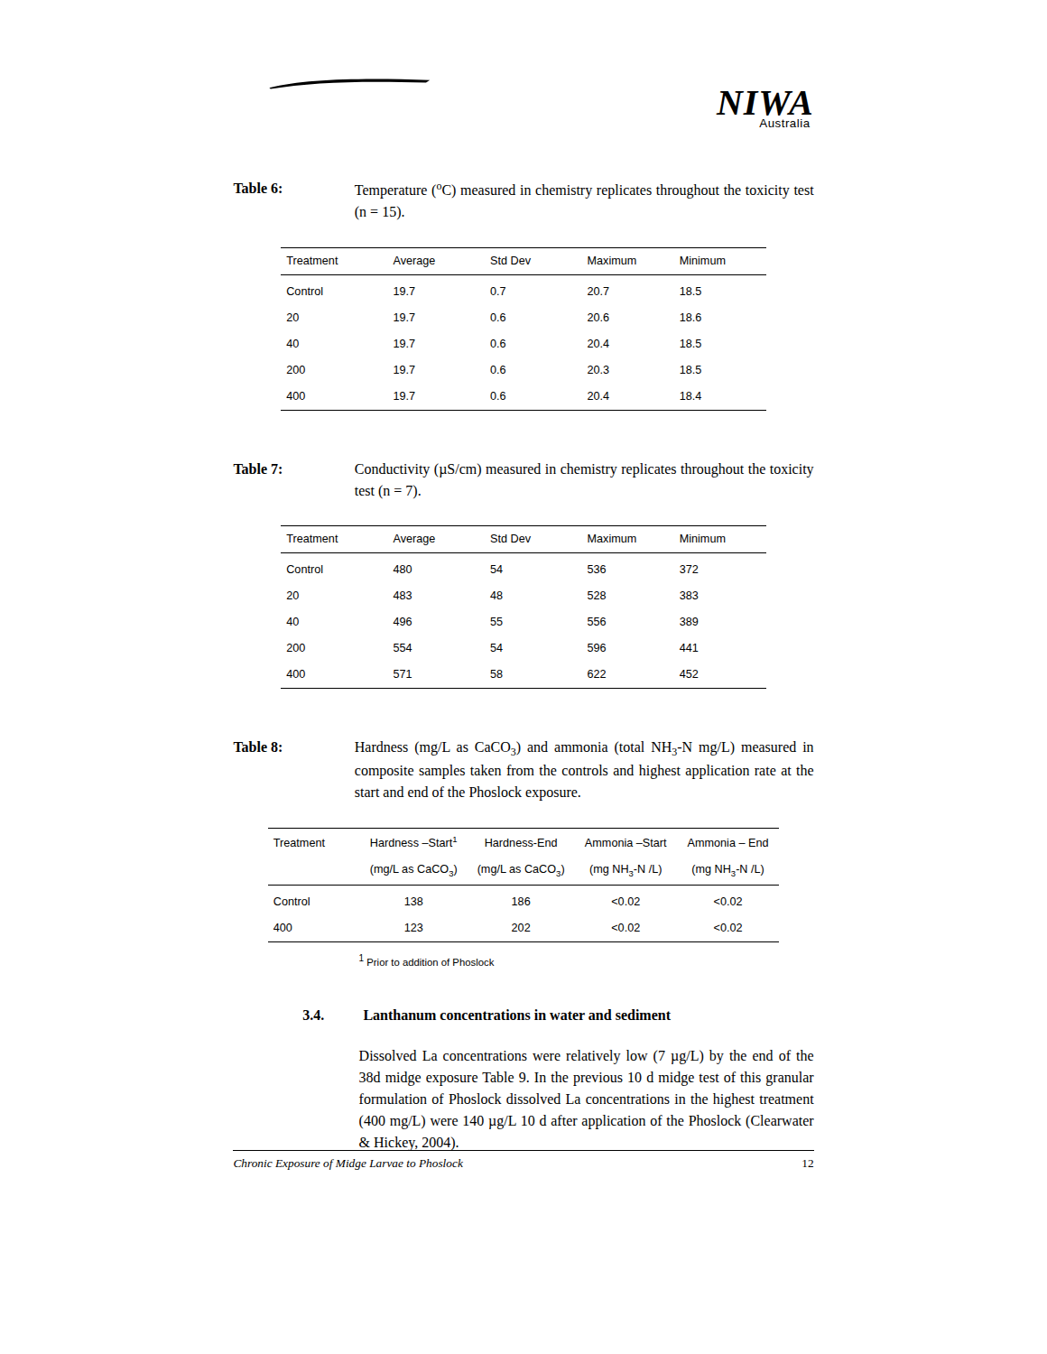NIWA Australia
Table 6:
Temperature (oC) measured in chemistry replicates throughout the toxicity test (n = 15).
| Treatment | Average | Std Dev | Maximum | Minimum |
| --- | --- | --- | --- | --- |
| Control | 19.7 | 0.7 | 20.7 | 18.5 |
| 20 | 19.7 | 0.6 | 20.6 | 18.6 |
| 40 | 19.7 | 0.6 | 20.4 | 18.5 |
| 200 | 19.7 | 0.6 | 20.3 | 18.5 |
| 400 | 19.7 | 0.6 | 20.4 | 18.4 |
Table 7:
Conductivity (µS/cm) measured in chemistry replicates throughout the toxicity test (n = 7).
| Treatment | Average | Std Dev | Maximum | Minimum |
| --- | --- | --- | --- | --- |
| Control | 480 | 54 | 536 | 372 |
| 20 | 483 | 48 | 528 | 383 |
| 40 | 496 | 55 | 556 | 389 |
| 200 | 554 | 54 | 596 | 441 |
| 400 | 571 | 58 | 622 | 452 |
Table 8:
Hardness (mg/L as CaCO3) and ammonia (total NH3-N mg/L) measured in composite samples taken from the controls and highest application rate at the start and end of the Phoslock exposure.
| Treatment | Hardness –Start 1 | Hardness-End | Ammonia –Start | Ammonia – End |
| --- | --- | --- | --- | --- |
| | (mg/L as CaCO 3 ) | (mg/L as CaCO 3 ) | (mg NH 3 -N /L) | (mg NH 3 -N /L) |
| Control | 138 | 186 | <0.02 | <0.02 |
| 400 | 123 | 202 | <0.02 | <0.02 |
1 Prior to addition of Phoslock
3.4.
Lanthanum concentrations in water and sediment
Dissolved La concentrations were relatively low (7 µg/L) by the end of the 38d midge exposure Table 9. In the previous 10 d midge test of this granular formulation of Phoslock dissolved La concentrations in the highest treatment (400 mg/L) were 140 µg/L 10 d after application of the Phoslock (Clearwater & Hickey, 2004).
Chronic Exposure of Midge Larvae to Phoslock 12